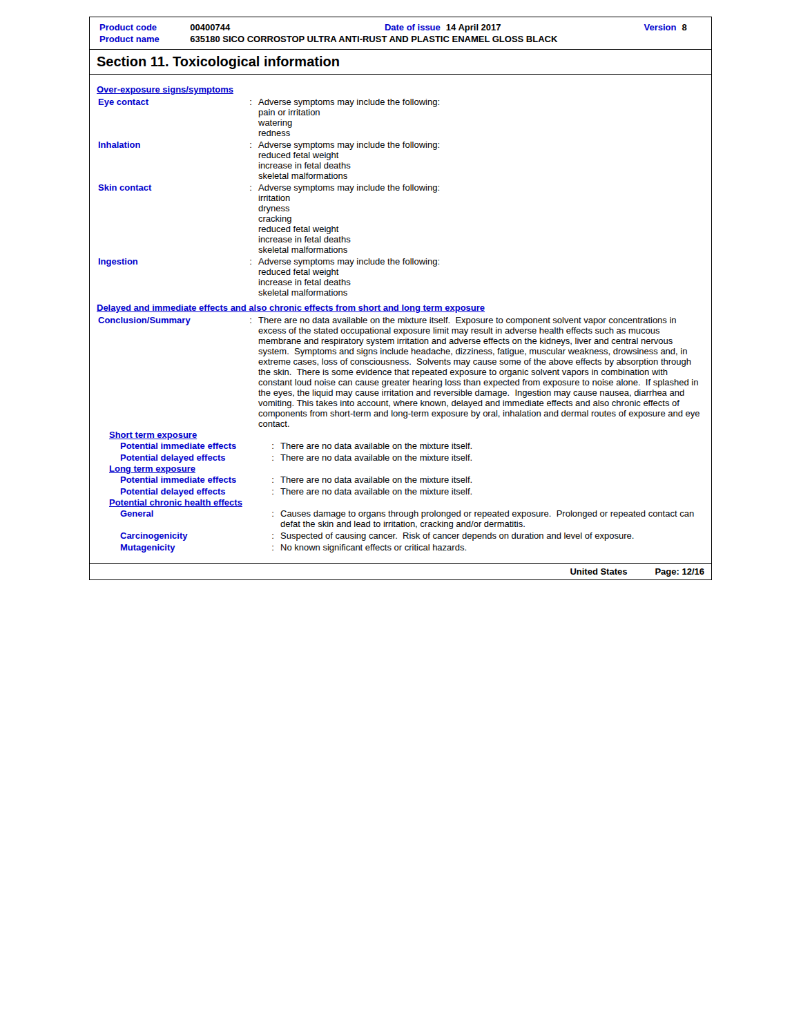| Product code | 00400744 | Date of issue | 14 April 2017 | Version | 8 |
| Product name | 635180 SICO CORROSTOP ULTRA ANTI-RUST AND PLASTIC ENAMEL GLOSS BLACK |
Section 11. Toxicological information
Over-exposure signs/symptoms
| Eye contact | : | Adverse symptoms may include the following: pain or irritation watering redness |
| Inhalation | : | Adverse symptoms may include the following: reduced fetal weight increase in fetal deaths skeletal malformations |
| Skin contact | : | Adverse symptoms may include the following: irritation dryness cracking reduced fetal weight increase in fetal deaths skeletal malformations |
| Ingestion | : | Adverse symptoms may include the following: reduced fetal weight increase in fetal deaths skeletal malformations |
Delayed and immediate effects and also chronic effects from short and long term exposure
| Conclusion/Summary | : | There are no data available on the mixture itself. Exposure to component solvent vapor concentrations in excess of the stated occupational exposure limit may result in adverse health effects such as mucous membrane and respiratory system irritation and adverse effects on the kidneys, liver and central nervous system. Symptoms and signs include headache, dizziness, fatigue, muscular weakness, drowsiness and, in extreme cases, loss of consciousness. Solvents may cause some of the above effects by absorption through the skin. There is some evidence that repeated exposure to organic solvent vapors in combination with constant loud noise can cause greater hearing loss than expected from exposure to noise alone. If splashed in the eyes, the liquid may cause irritation and reversible damage. Ingestion may cause nausea, diarrhea and vomiting. This takes into account, where known, delayed and immediate effects and also chronic effects of components from short-term and long-term exposure by oral, inhalation and dermal routes of exposure and eye contact. |
Short term exposure
| Potential immediate effects | : | There are no data available on the mixture itself. |
| Potential delayed effects | : | There are no data available on the mixture itself. |
Long term exposure
| Potential immediate effects | : | There are no data available on the mixture itself. |
| Potential delayed effects | : | There are no data available on the mixture itself. |
Potential chronic health effects
| General | : | Causes damage to organs through prolonged or repeated exposure. Prolonged or repeated contact can defat the skin and lead to irritation, cracking and/or dermatitis. |
| Carcinogenicity | : | Suspected of causing cancer. Risk of cancer depends on duration and level of exposure. |
| Mutagenicity | : | No known significant effects or critical hazards. |
United States Page: 12/16